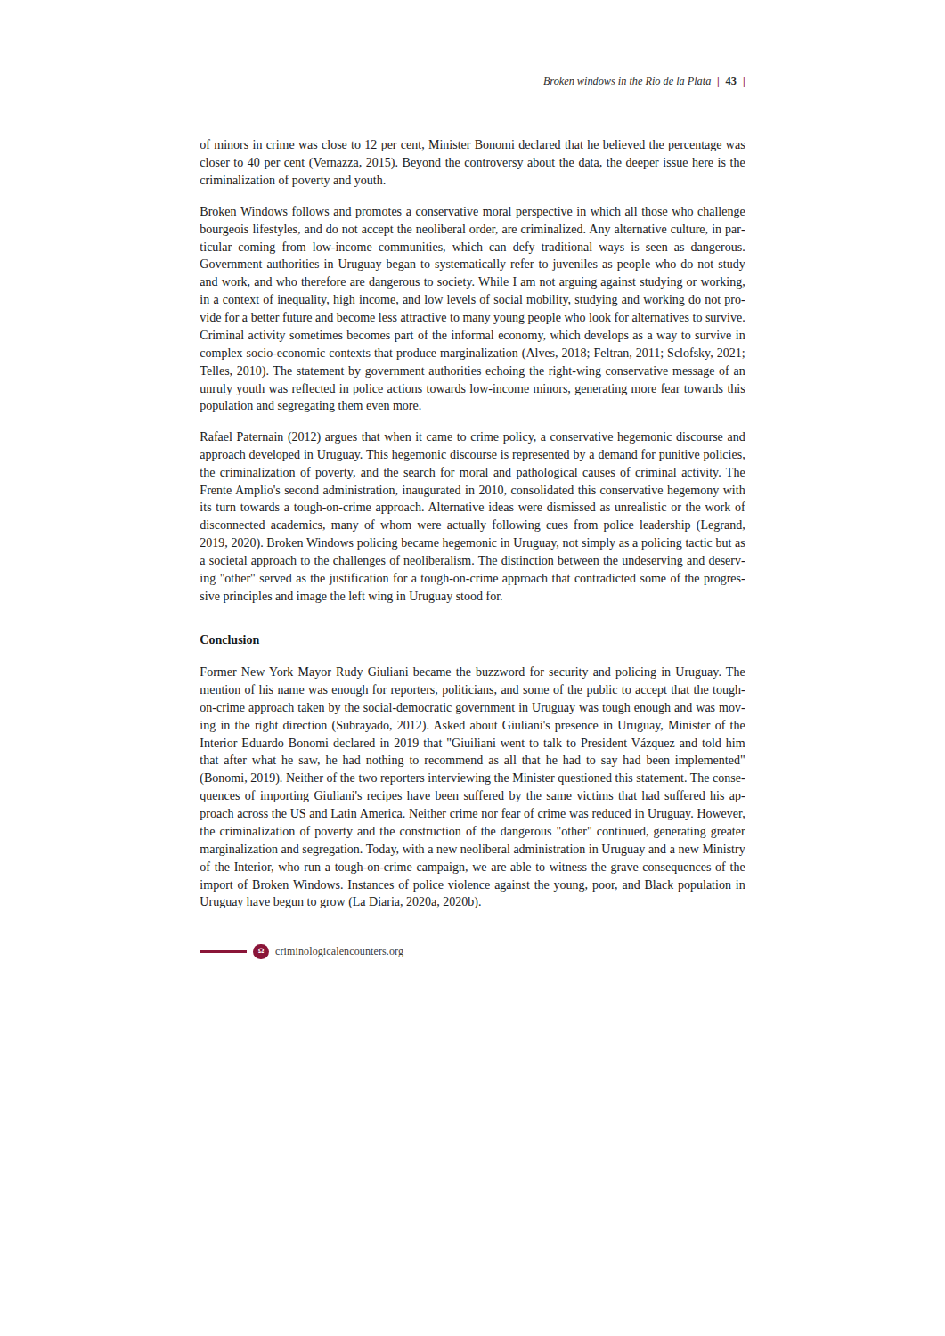Broken windows in the Rio de la Plata |43|
of minors in crime was close to 12 per cent, Minister Bonomi declared that he believed the percentage was closer to 40 per cent (Vernazza, 2015). Beyond the controversy about the data, the deeper issue here is the criminalization of poverty and youth.
Broken Windows follows and promotes a conservative moral perspective in which all those who challenge bourgeois lifestyles, and do not accept the neoliberal order, are criminalized. Any alternative culture, in particular coming from low-income communities, which can defy traditional ways is seen as dangerous. Government authorities in Uruguay began to systematically refer to juveniles as people who do not study and work, and who therefore are dangerous to society. While I am not arguing against studying or working, in a context of inequality, high income, and low levels of social mobility, studying and working do not provide for a better future and become less attractive to many young people who look for alternatives to survive. Criminal activity sometimes becomes part of the informal economy, which develops as a way to survive in complex socio-economic contexts that produce marginalization (Alves, 2018; Feltran, 2011; Sclofsky, 2021; Telles, 2010). The statement by government authorities echoing the right-wing conservative message of an unruly youth was reflected in police actions towards low-income minors, generating more fear towards this population and segregating them even more.
Rafael Paternain (2012) argues that when it came to crime policy, a conservative hegemonic discourse and approach developed in Uruguay. This hegemonic discourse is represented by a demand for punitive policies, the criminalization of poverty, and the search for moral and pathological causes of criminal activity. The Frente Amplio's second administration, inaugurated in 2010, consolidated this conservative hegemony with its turn towards a tough-on-crime approach. Alternative ideas were dismissed as unrealistic or the work of disconnected academics, many of whom were actually following cues from police leadership (Legrand, 2019, 2020). Broken Windows policing became hegemonic in Uruguay, not simply as a policing tactic but as a societal approach to the challenges of neoliberalism. The distinction between the undeserving and deserving "other" served as the justification for a tough-on-crime approach that contradicted some of the progressive principles and image the left wing in Uruguay stood for.
Conclusion
Former New York Mayor Rudy Giuliani became the buzzword for security and policing in Uruguay. The mention of his name was enough for reporters, politicians, and some of the public to accept that the tough-on-crime approach taken by the social-democratic government in Uruguay was tough enough and was moving in the right direction (Subrayado, 2012). Asked about Giuliani's presence in Uruguay, Minister of the Interior Eduardo Bonomi declared in 2019 that "Giuiliani went to talk to President Vázquez and told him that after what he saw, he had nothing to recommend as all that he had to say had been implemented" (Bonomi, 2019). Neither of the two reporters interviewing the Minister questioned this statement. The consequences of importing Giuliani's recipes have been suffered by the same victims that had suffered his approach across the US and Latin America. Neither crime nor fear of crime was reduced in Uruguay. However, the criminalization of poverty and the construction of the dangerous "other" continued, generating greater marginalization and segregation. Today, with a new neoliberal administration in Uruguay and a new Ministry of the Interior, who run a tough-on-crime campaign, we are able to witness the grave consequences of the import of Broken Windows. Instances of police violence against the young, poor, and Black population in Uruguay have begun to grow (La Diaria, 2020a, 2020b).
Ω criminologicalencounters.org